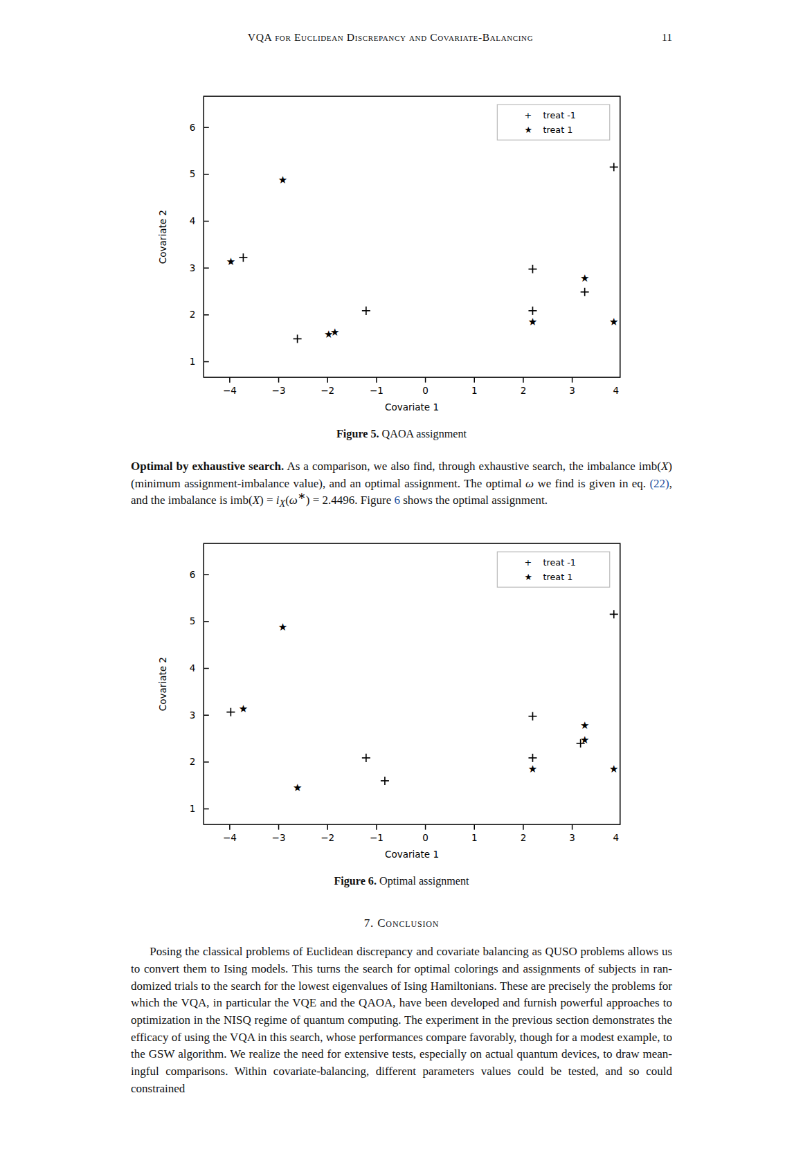VQA for Euclidean Discrepancy and Covariate-Balancing 11
+ treat -1 ★ treat 1 6 5 4 3 2 1 −4 −3 −2 −1 0 1 2 3 4 Covariate 1 Covariate 2 ★ ★ ★ ★ ★ ★ ★
Figure 5. QAOA assignment
Optimal by exhaustive search. As a comparison, we also find, through exhaustive search, the imbalance imb(X) (minimum assignment-imbalance value), and an optimal assignment. The optimal ω we find is given in eq. (22), and the imbalance is imb(X) = iX(ω∗) = 2.4496. Figure 6 shows the optimal assignment.
+ treat -1 ★ treat 1 6 5 4 3 2 1 −4 −3 −2 −1 0 1 2 3 4 Covariate 1 Covariate 2 ★ ★ ★ ★ ★ ★ ★
Figure 6. Optimal assignment
7. Conclusion
Posing the classical problems of Euclidean discrepancy and covariate balancing as QUSO problems allows us to convert them to Ising models. This turns the search for optimal colorings and assignments of subjects in randomized trials to the search for the lowest eigenvalues of Ising Hamiltonians. These are precisely the problems for which the VQA, in particular the VQE and the QAOA, have been developed and furnish powerful approaches to optimization in the NISQ regime of quantum computing. The experiment in the previous section demonstrates the efficacy of using the VQA in this search, whose performances compare favorably, though for a modest example, to the GSW algorithm. We realize the need for extensive tests, especially on actual quantum devices, to draw meaningful comparisons. Within covariate-balancing, different parameters values could be tested, and so could constrained